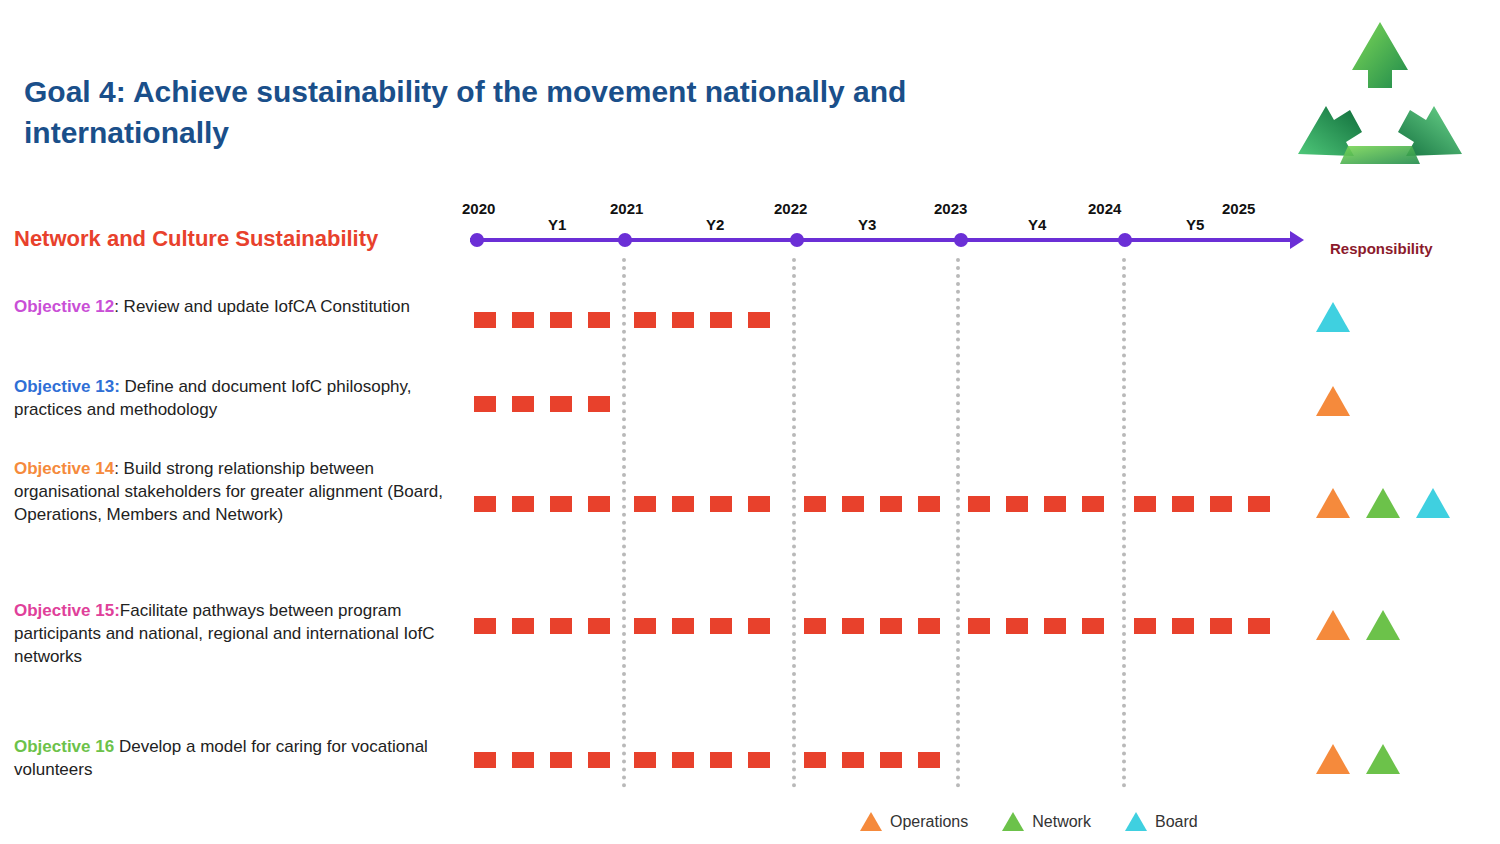Goal 4: Achieve sustainability of the movement nationally and internationally
Network and Culture Sustainability
2020
2021
2022
2023
2024
2025
Y1
Y2
Y3
Y4
Y5
Responsibility
Objective 12: Review and update IofCA Constitution
Objective 13: Define and document IofC philosophy, practices and methodology
Objective 14: Build strong relationship between organisational stakeholders for greater alignment (Board, Operations, Members and Network)
Objective 15: Facilitate pathways between program participants and national, regional and international IofC networks
Objective 16 Develop a model for caring for vocational volunteers
Operations
Network
Board